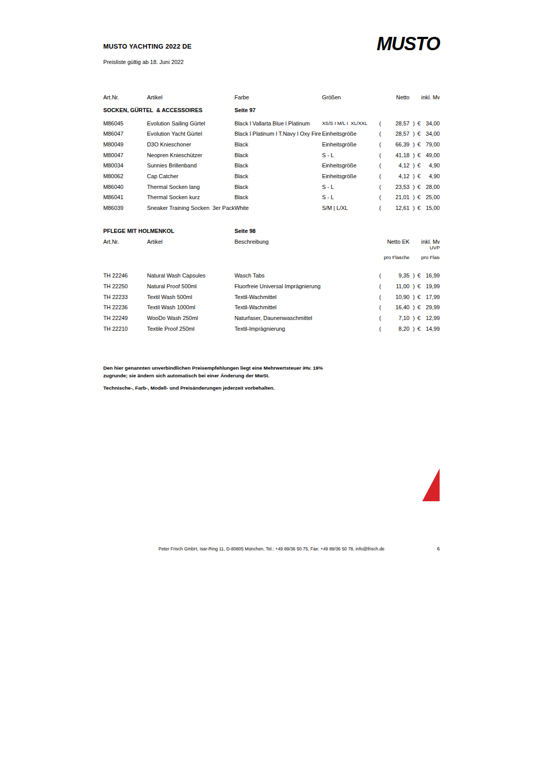MUSTO YACHTING 2022 DE
Preisliste gültig ab 18. Juni 2022
MUSTO
| Art.Nr. | Artikel | Farbe | Größen | | Netto | | | inkl. MwSt. |
| --- | --- | --- | --- | --- | --- | --- | --- | --- |
| SOCKEN, GÜRTEL & ACCESSOIRES | Seite 97 |
| M86045 | Evolution Sailing Gürtel | Black l Vallarta Blue l Platinum | XS/S I M/L I XL/XXL | ( | 28,57 | ) | € | 34,00 |
| M86047 | Evolution Yacht Gürtel | Black l Platinum l T.Navy l Oxy Fire | Einheitsgröße | ( | 28,57 | ) | € | 34,00 |
| M80049 | D3O Knieschoner | Black | Einheitsgröße | ( | 66,39 | ) | € | 79,00 |
| M80047 | Neopren Knieschützer | Black | S - L | ( | 41,18 | ) | € | 49,00 |
| M80034 | Sunnies Brillenband | Black | Einheitsgröße | ( | 4,12 | ) | € | 4,90 |
| M80062 | Cap Catcher | Black | Einheitsgröße | ( | 4,12 | ) | € | 4,90 |
| M86040 | Thermal Socken lang | Black | S - L | ( | 23,53 | ) | € | 28,00 |
| M86041 | Thermal Socken kurz | Black | S - L | ( | 21,01 | ) | € | 25,00 |
| M86039 | Sneaker Training Socken 3er Pack | White | S/M / L/XL | ( | 12,61 | ) | € | 15,00 |
| PFLEGE MIT HOLMENKOL | Seite 98 |
| Art.Nr. | Artikel | Beschreibung | | Netto EK | | | inkl. MwSt. |
| | | | | | | | UVP |
| | | | | pro Flasche | | | pro Flasche |
| TH 22246 | Natural Wash Capsules | Wasch Tabs | ( | 9,35 | ) | € | 16,99 |
| TH 22250 | Natural Proof 500ml | Fluorfreie Universal Imprägnierung | ( | 11,00 | ) | € | 19,99 |
| TH 22233 | Textil Wash 500ml | Textil-Wachmittel | ( | 10,90 | ) | € | 17,99 |
| TH 22236 | Textil Wash 1000ml | Textil-Wachmittel | ( | 16,40 | ) | € | 29,99 |
| TH 22249 | WooDo Wash 250ml | Naturfaser, Daunenwaschmittel | ( | 7,10 | ) | € | 12,99 |
| TH 22210 | Textile Proof 250ml | Textil-Imprägnierung | ( | 8,20 | ) | € | 14,99 |
Den hier genannten unverbindlichen Preisempfehlungen liegt eine Mehrwertsteuer iHv. 19% zugrunde; sie ändern sich automatisch bei einer Änderung der MwSt.
Technische-, Farb-, Modell- und Preisänderungen jederzeit vorbehalten.
Peter Frisch GmbH, Isar-Ring 11, D-80805 München, Tel.: +49 89/36 50 75, Fax: +49 89/36 50 78, info@frisch.de 6